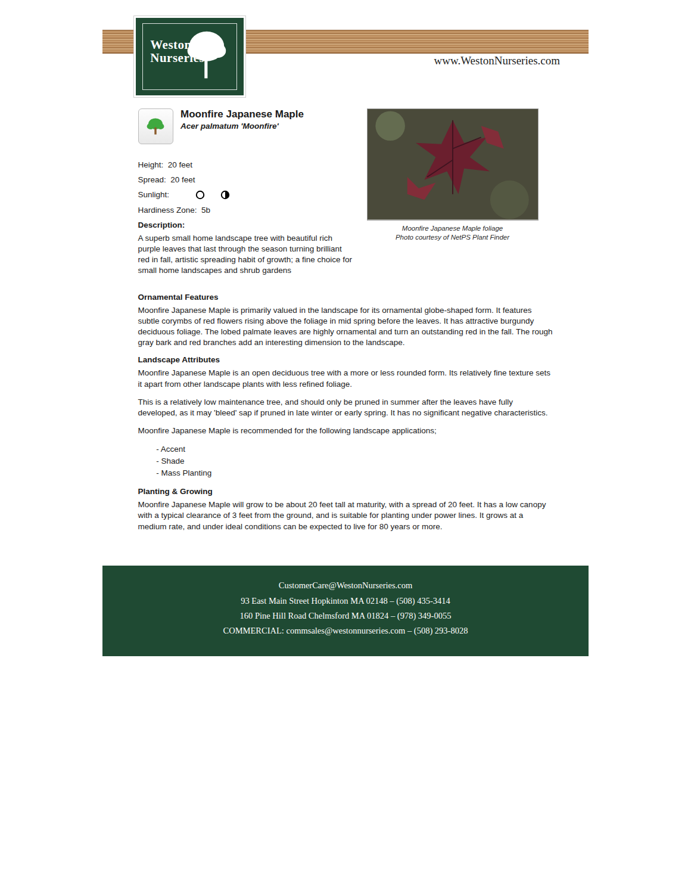Weston
Nurseries
www.WestonNurseries.com
Moonfire Japanese Maple
Acer palmatum 'Moonfire'
Height: 20 feet
Spread: 20 feet
Sunlight:
Hardiness Zone: 5b
Description:
A superb small home landscape tree with beautiful rich purple leaves that last through the season turning brilliant red in fall, artistic spreading habit of growth; a fine choice for small home landscapes and shrub gardens
Moonfire Japanese Maple foliage
Photo courtesy of NetPS Plant Finder
Ornamental Features
Moonfire Japanese Maple is primarily valued in the landscape for its ornamental globe-shaped form. It features subtle corymbs of red flowers rising above the foliage in mid spring before the leaves. It has attractive burgundy deciduous foliage. The lobed palmate leaves are highly ornamental and turn an outstanding red in the fall. The rough gray bark and red branches add an interesting dimension to the landscape.
Landscape Attributes
Moonfire Japanese Maple is an open deciduous tree with a more or less rounded form. Its relatively fine texture sets it apart from other landscape plants with less refined foliage.
This is a relatively low maintenance tree, and should only be pruned in summer after the leaves have fully developed, as it may 'bleed' sap if pruned in late winter or early spring. It has no significant negative characteristics.
Moonfire Japanese Maple is recommended for the following landscape applications;
Accent
Shade
Mass Planting
Planting & Growing
Moonfire Japanese Maple will grow to be about 20 feet tall at maturity, with a spread of 20 feet. It has a low canopy with a typical clearance of 3 feet from the ground, and is suitable for planting under power lines. It grows at a medium rate, and under ideal conditions can be expected to live for 80 years or more.
CustomerCare@WestonNurseries.com
93 East Main Street Hopkinton MA 02148 – (508) 435-3414
160 Pine Hill Road Chelmsford MA 01824 – (978) 349-0055
COMMERCIAL: commsales@westonnurseries.com – (508) 293-8028